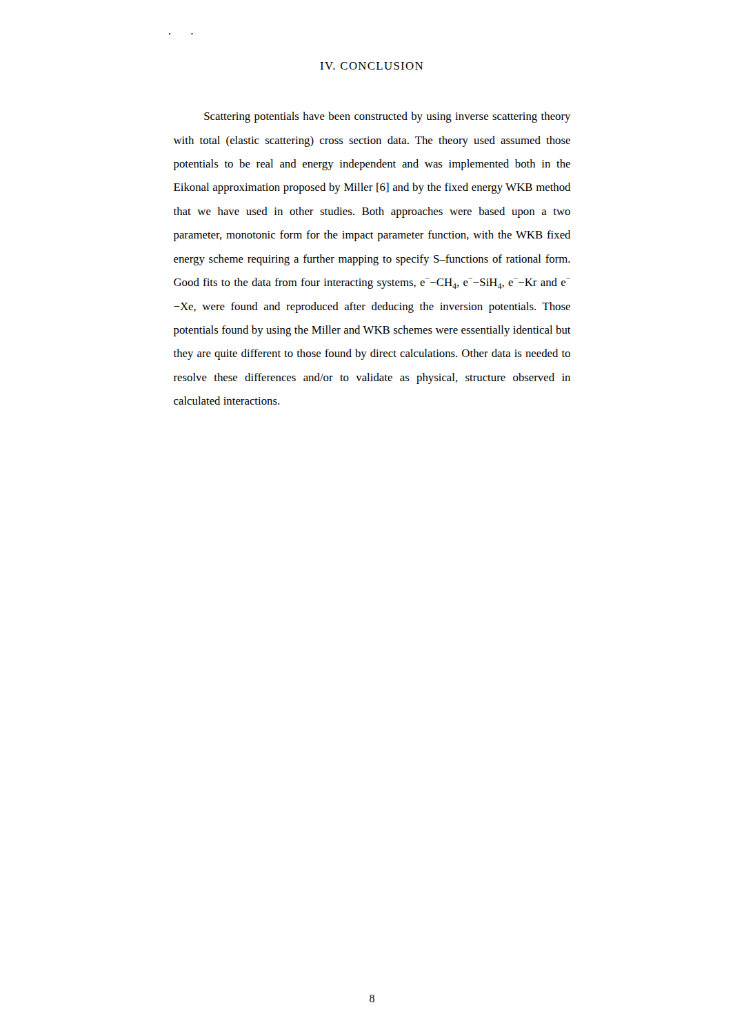..
IV. CONCLUSION
Scattering potentials have been constructed by using inverse scattering theory with total (elastic scattering) cross section data. The theory used assumed those potentials to be real and energy independent and was implemented both in the Eikonal approximation proposed by Miller [6] and by the fixed energy WKB method that we have used in other studies. Both approaches were based upon a two parameter, monotonic form for the impact parameter function, with the WKB fixed energy scheme requiring a further mapping to specify S–functions of rational form. Good fits to the data from four interacting systems, e−−CH4, e−−SiH4, e−−Kr and e−−Xe, were found and reproduced after deducing the inversion potentials. Those potentials found by using the Miller and WKB schemes were essentially identical but they are quite different to those found by direct calculations. Other data is needed to resolve these differences and/or to validate as physical, structure observed in calculated interactions.
8